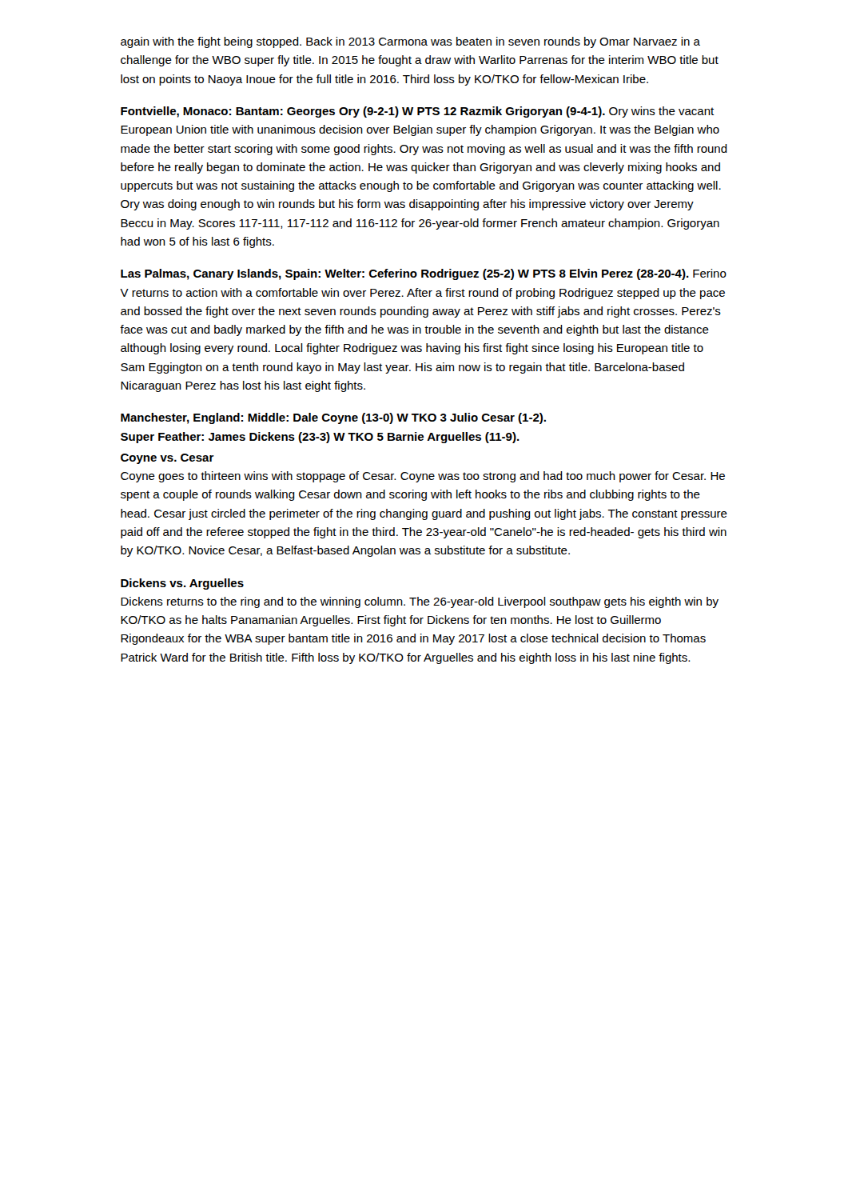again with the fight being stopped. Back in 2013 Carmona was beaten in seven rounds by Omar Narvaez in a challenge for the WBO super fly title. In 2015 he fought a draw with Warlito Parrenas for the interim WBO title but lost on points to Naoya Inoue for the full title in 2016. Third loss by KO/TKO for fellow-Mexican Iribe.
Fontvielle, Monaco: Bantam: Georges Ory (9-2-1) W PTS 12 Razmik Grigoryan (9-4-1). Ory wins the vacant European Union title with unanimous decision over Belgian super fly champion Grigoryan. It was the Belgian who made the better start scoring with some good rights. Ory was not moving as well as usual and it was the fifth round before he really began to dominate the action. He was quicker than Grigoryan and was cleverly mixing hooks and uppercuts but was not sustaining the attacks enough to be comfortable and Grigoryan was counter attacking well. Ory was doing enough to win rounds but his form was disappointing after his impressive victory over Jeremy Beccu in May. Scores 117-111, 117-112 and 116-112 for 26-year-old former French amateur champion. Grigoryan had won 5 of his last 6 fights.
Las Palmas, Canary Islands, Spain: Welter: Ceferino Rodriguez (25-2) W PTS 8 Elvin Perez (28-20-4). Ferino V returns to action with a comfortable win over Perez. After a first round of probing Rodriguez stepped up the pace and bossed the fight over the next seven rounds pounding away at Perez with stiff jabs and right crosses. Perez's face was cut and badly marked by the fifth and he was in trouble in the seventh and eighth but last the distance although losing every round. Local fighter Rodriguez was having his first fight since losing his European title to Sam Eggington on a tenth round kayo in May last year. His aim now is to regain that title. Barcelona-based Nicaraguan Perez has lost his last eight fights.
Manchester, England: Middle: Dale Coyne (13-0) W TKO 3 Julio Cesar (1-2).
Super Feather: James Dickens (23-3) W TKO 5 Barnie Arguelles (11-9).
Coyne vs. Cesar
Coyne goes to thirteen wins with stoppage of Cesar. Coyne was too strong and had too much power for Cesar. He spent a couple of rounds walking Cesar down and scoring with left hooks to the ribs and clubbing rights to the head. Cesar just circled the perimeter of the ring changing guard and pushing out light jabs. The constant pressure paid off and the referee stopped the fight in the third. The 23-year-old "Canelo"-he is red-headed- gets his third win by KO/TKO. Novice Cesar, a Belfast-based Angolan was a substitute for a substitute.
Dickens vs. Arguelles
Dickens returns to the ring and to the winning column. The 26-year-old Liverpool southpaw gets his eighth win by KO/TKO as he halts Panamanian Arguelles. First fight for Dickens for ten months. He lost to Guillermo Rigondeaux for the WBA super bantam title in 2016 and in May 2017 lost a close technical decision to Thomas Patrick Ward for the British title. Fifth loss by KO/TKO for Arguelles and his eighth loss in his last nine fights.